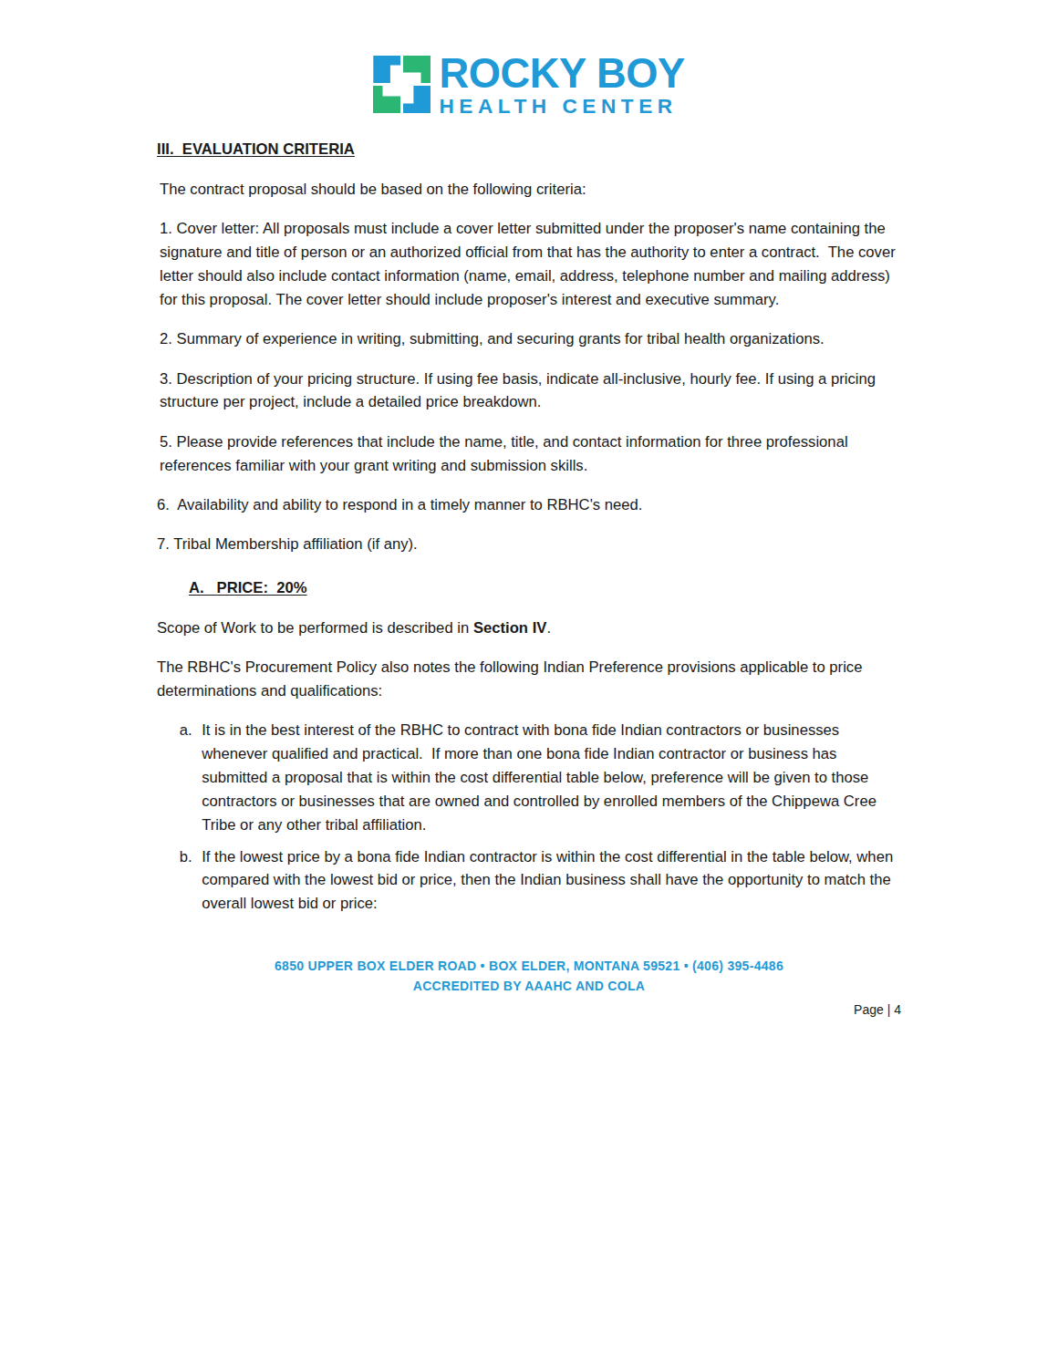ROCKY BOY
HEALTH CENTER
III. EVALUATION CRITERIA
The contract proposal should be based on the following criteria:
1. Cover letter: All proposals must include a cover letter submitted under the proposer's name containing the signature and title of person or an authorized official from that has the authority to enter a contract. The cover letter should also include contact information (name, email, address, telephone number and mailing address) for this proposal. The cover letter should include proposer's interest and executive summary.
2. Summary of experience in writing, submitting, and securing grants for tribal health organizations.
3. Description of your pricing structure. If using fee basis, indicate all-inclusive, hourly fee. If using a pricing structure per project, include a detailed price breakdown.
5. Please provide references that include the name, title, and contact information for three professional references familiar with your grant writing and submission skills.
6. Availability and ability to respond in a timely manner to RBHC's need.
7. Tribal Membership affiliation (if any).
A. PRICE: 20%
Scope of Work to be performed is described in Section IV.
The RBHC's Procurement Policy also notes the following Indian Preference provisions applicable to price determinations and qualifications:
It is in the best interest of the RBHC to contract with bona fide Indian contractors or businesses whenever qualified and practical. If more than one bona fide Indian contractor or business has submitted a proposal that is within the cost differential table below, preference will be given to those contractors or businesses that are owned and controlled by enrolled members of the Chippewa Cree Tribe or any other tribal affiliation.
If the lowest price by a bona fide Indian contractor is within the cost differential in the table below, when compared with the lowest bid or price, then the Indian business shall have the opportunity to match the overall lowest bid or price:
6850 UPPER BOX ELDER ROAD • BOX ELDER, MONTANA 59521 • (406) 395-4486
ACCREDITED BY AAAHC AND COLA
Page | 4